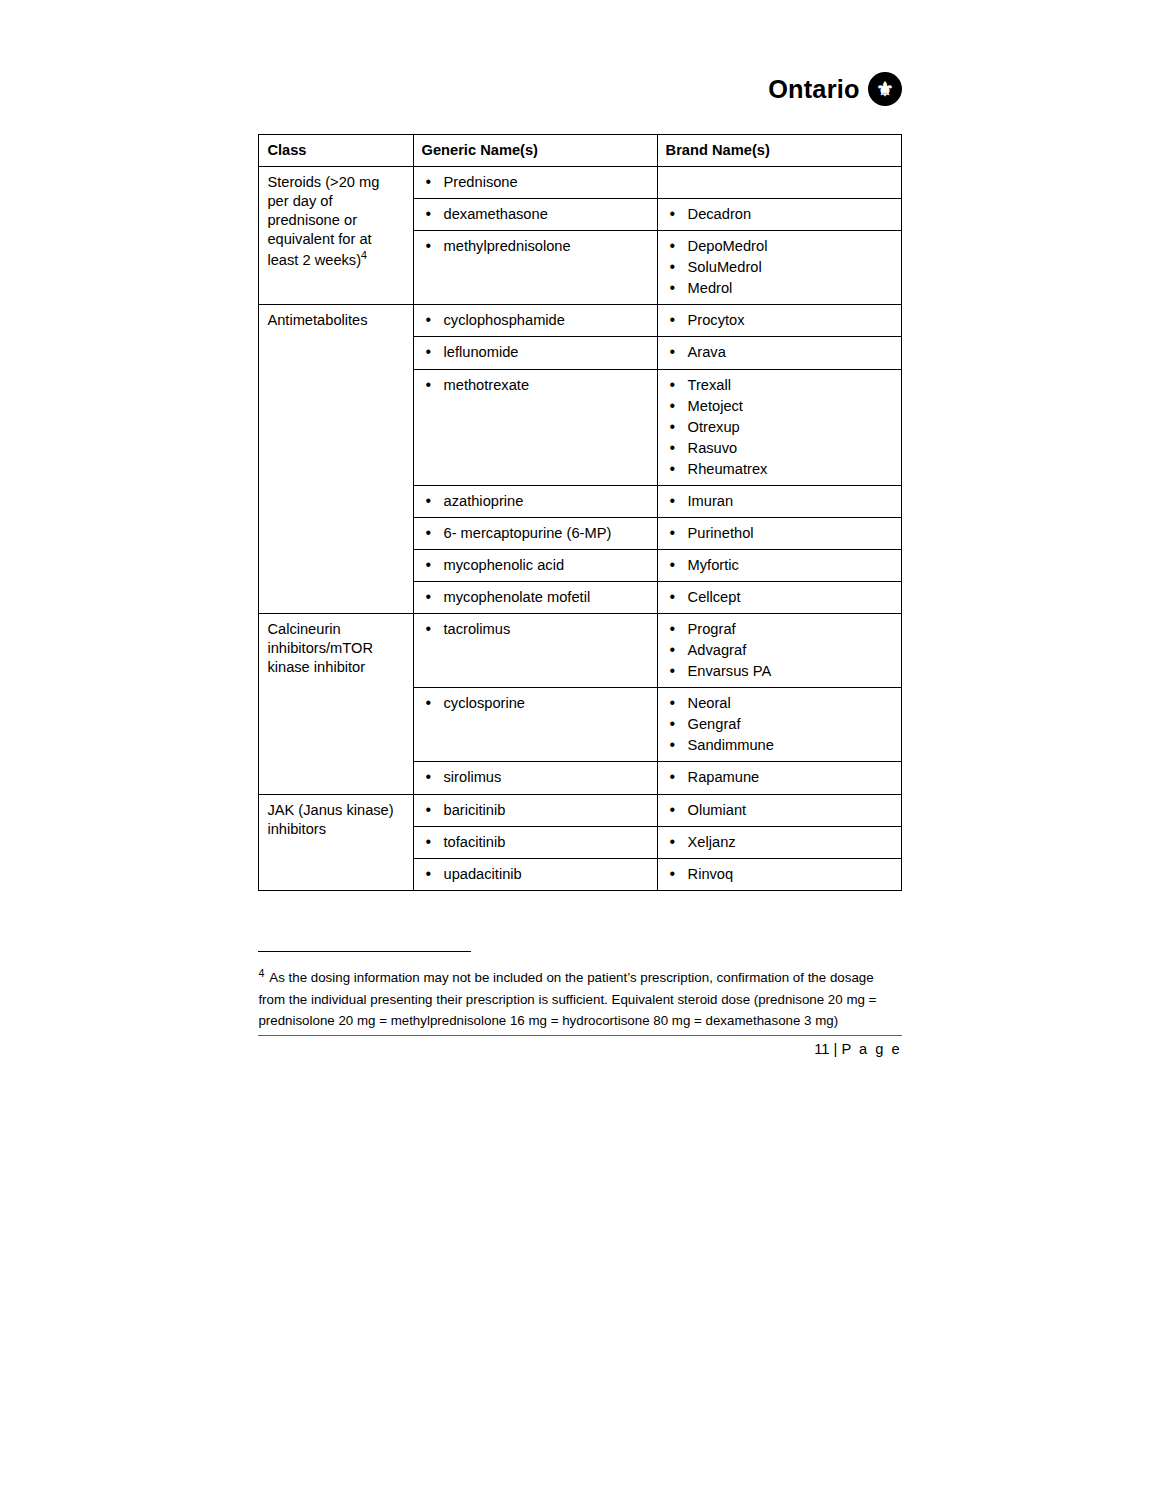Ontario ⚜
| Class | Generic Name(s) | Brand Name(s) |
| --- | --- | --- |
| Steroids (>20 mg per day of prednisone or equivalent for at least 2 weeks) 4 | Prednisone | |
| dexamethasone | Decadron |
| methylprednisolone | DepoMedrol SoluMedrol Medrol |
| Antimetabolites | cyclophosphamide | Procytox |
| leflunomide | Arava |
| methotrexate | Trexall Metoject Otrexup Rasuvo Rheumatrex |
| azathioprine | Imuran |
| 6- mercaptopurine (6-MP) | Purinethol |
| mycophenolic acid | Myfortic |
| mycophenolate mofetil | Cellcept |
| Calcineurin inhibitors/mTOR kinase inhibitor | tacrolimus | Prograf Advagraf Envarsus PA |
| cyclosporine | Neoral Gengraf Sandimmune |
| sirolimus | Rapamune |
| JAK (Janus kinase) inhibitors | baricitinib | Olumiant |
| tofacitinib | Xeljanz |
| upadacitinib | Rinvoq |
4 As the dosing information may not be included on the patient’s prescription, confirmation of the dosage from the individual presenting their prescription is sufficient. Equivalent steroid dose (prednisone 20 mg = prednisolone 20 mg = methylprednisolone 16 mg = hydrocortisone 80 mg = dexamethasone 3 mg)
11 | P a g e